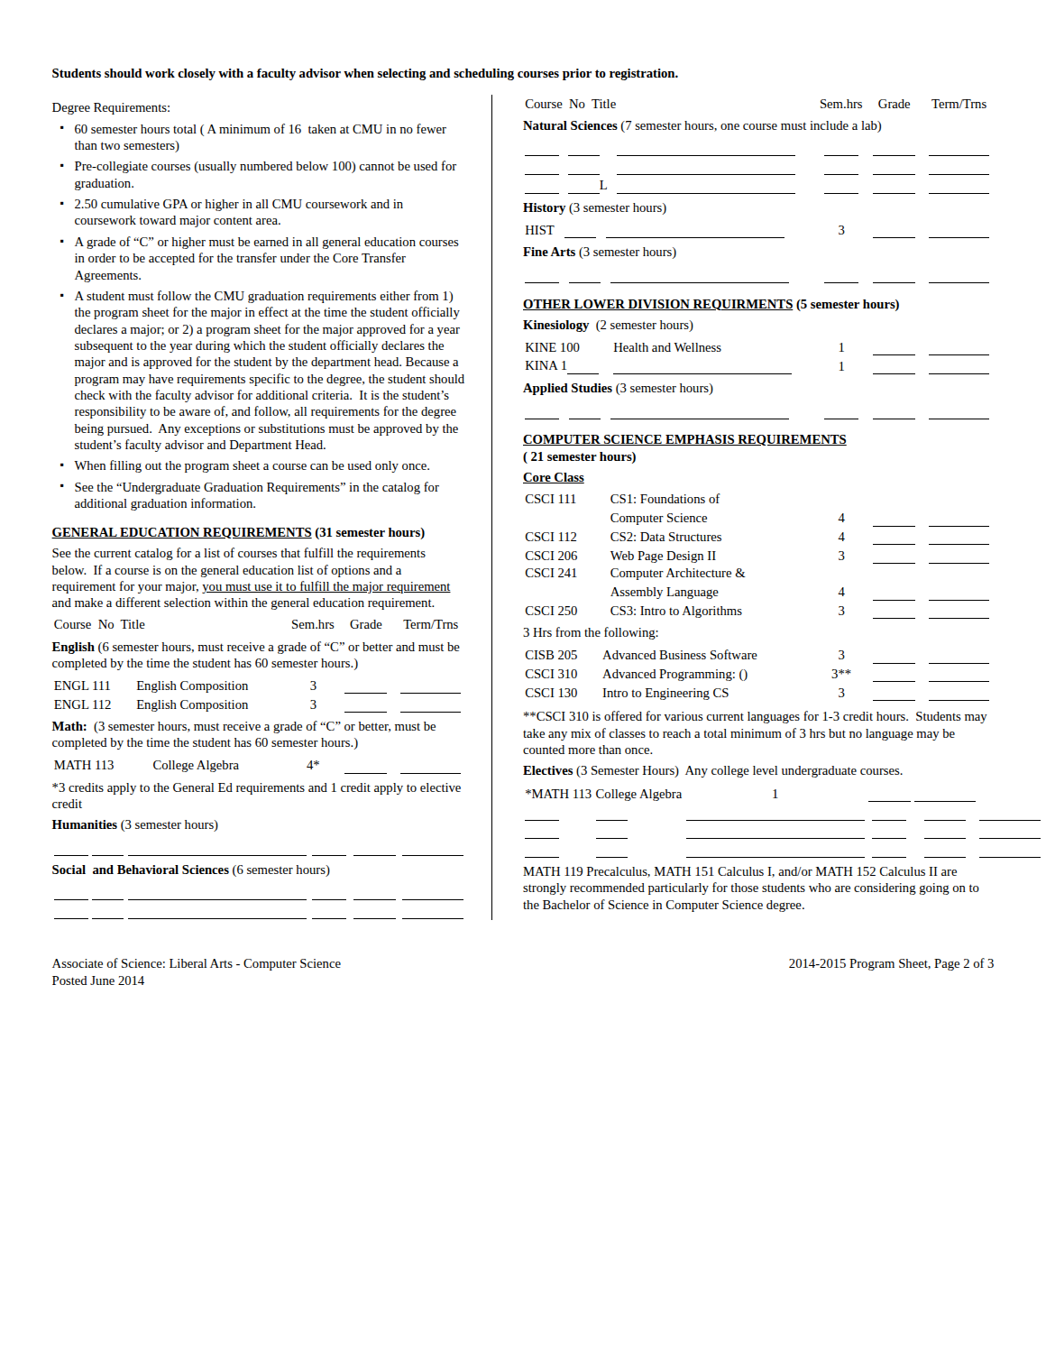Students should work closely with a faculty advisor when selecting and scheduling courses prior to registration.
Degree Requirements:
60 semester hours total ( A minimum of 16 taken at CMU in no fewer than two semesters)
Pre-collegiate courses (usually numbered below 100) cannot be used for graduation.
2.50 cumulative GPA or higher in all CMU coursework and in coursework toward major content area.
A grade of “C” or higher must be earned in all general education courses in order to be accepted for the transfer under the Core Transfer Agreements.
A student must follow the CMU graduation requirements either from 1) the program sheet for the major in effect at the time the student officially declares a major; or 2) a program sheet for the major approved for a year subsequent to the year during which the student officially declares the major and is approved for the student by the department head. Because a program may have requirements specific to the degree, the student should check with the faculty advisor for additional criteria. It is the student’s responsibility to be aware of, and follow, all requirements for the degree being pursued. Any exceptions or substitutions must be approved by the student’s faculty advisor and Department Head.
When filling out the program sheet a course can be used only once.
See the “Undergraduate Graduation Requirements” in the catalog for additional graduation information.
GENERAL EDUCATION REQUIREMENTS (31 semester hours)
See the current catalog for a list of courses that fulfill the requirements below. If a course is on the general education list of options and a requirement for your major, you must use it to fulfill the major requirement and make a different selection within the general education requirement.
| Course No Title | Sem.hrs | Grade | Term/Trns |
English (6 semester hours, must receive a grade of “C” or better and must be completed by the time the student has 60 semester hours.)
| ENGL 111 | English Composition | 3 | | |
| ENGL 112 | English Composition | 3 | | |
Math: (3 semester hours, must receive a grade of “C” or better, must be completed by the time the student has 60 semester hours.)
| MATH 113 | College Algebra | 4* | | |
*3 credits apply to the General Ed requirements and 1 credit apply to elective credit
Humanities (3 semester hours)
Social and Behavioral Sciences (6 semester hours)
| Course No Title | Sem.hrs | Grade | Term/Trns |
Natural Sciences (7 semester hours, one course must include a lab)
| | L | | | | |
History (3 semester hours)
| HIST | | | 3 | | |
Fine Arts (3 semester hours)
OTHER LOWER DIVISION REQUIRMENTS (5 semester hours)
Kinesiology (2 semester hours)
| KINE 100 | Health and Wellness | 1 | | |
| KINA 1 | | 1 | | |
Applied Studies (3 semester hours)
COMPUTER SCIENCE EMPHASIS REQUIREMENTS
( 21 semester hours)
Core Class
| CSCI 111 | CS1: Foundations of | | | |
| | Computer Science | 4 | | |
| CSCI 112 | CS2: Data Structures | 4 | | |
| CSCI 206 | Web Page Design II | 3 | | |
| CSCI 241 | Computer Architecture & | | | |
| | Assembly Language | 4 | | |
| CSCI 250 | CS3: Intro to Algorithms | 3 | | |
3 Hrs from the following:
| CISB 205 | Advanced Business Software | 3 | | |
| CSCI 310 | Advanced Programming: () | 3** | | |
| CSCI 130 | Intro to Engineering CS | 3 | | |
**CSCI 310 is offered for various current languages for 1-3 credit hours. Students may take any mix of classes to reach a total minimum of 3 hrs but no language may be counted more than once.
Electives (3 Semester Hours) Any college level undergraduate courses.
| *MATH 113 | College Algebra | 1 | | |
MATH 119 Precalculus, MATH 151 Calculus I, and/or MATH 152 Calculus II are strongly recommended particularly for those students who are considering going on to the Bachelor of Science in Computer Science degree.
Associate of Science: Liberal Arts - Computer Science
Posted June 2014
2014-2015 Program Sheet, Page 2 of 3